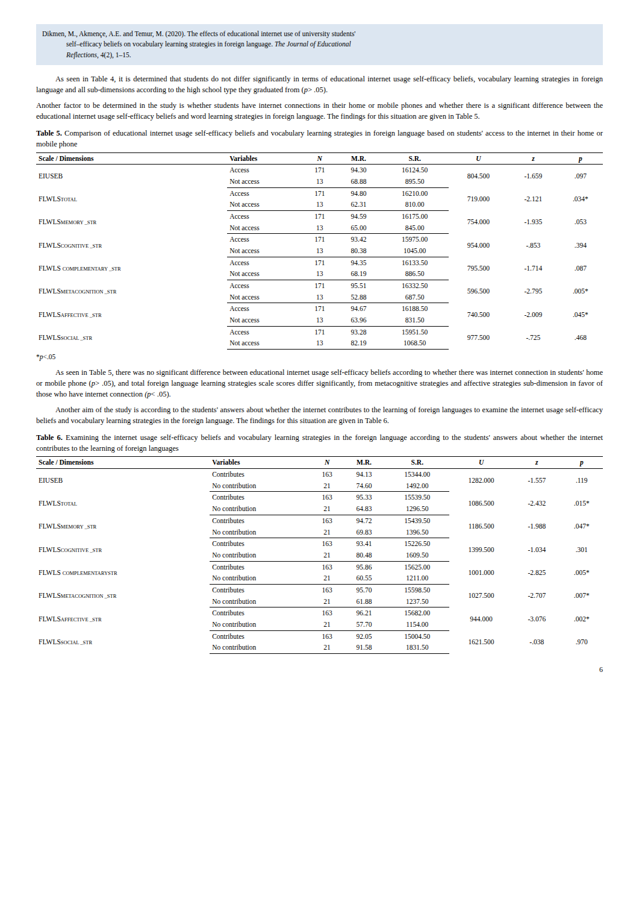Dikmen, M., Akmençe, A.E. and Temur, M. (2020). The effects of educational internet use of university students' self–efficacy beliefs on vocabulary learning strategies in foreign language. The Journal of Educational Reflections, 4(2), 1–15.
As seen in Table 4, it is determined that students do not differ significantly in terms of educational internet usage self-efficacy beliefs, vocabulary learning strategies in foreign language and all sub-dimensions according to the high school type they graduated from (p> .05).
Another factor to be determined in the study is whether students have internet connections in their home or mobile phones and whether there is a significant difference between the educational internet usage self-efficacy beliefs and word learning strategies in foreign language. The findings for this situation are given in Table 5.
Table 5. Comparison of educational internet usage self-efficacy beliefs and vocabulary learning strategies in foreign language based on students' access to the internet in their home or mobile phone
| Scale / Dimensions | Variables | N | M.R. | S.R. | U | z | p |
| --- | --- | --- | --- | --- | --- | --- | --- |
| EIUSEB | Access | 171 | 94.30 | 16124.50 | 804.500 | -1.659 | .097 |
| Not access | 13 | 68.88 | 895.50 |
| FLWLS TOTAL | Access | 171 | 94.80 | 16210.00 | 719.000 | -2.121 | .034* |
| Not access | 13 | 62.31 | 810.00 |
| FLWLS MEMORY _STR | Access | 171 | 94.59 | 16175.00 | 754.000 | -1.935 | .053 |
| Not access | 13 | 65.00 | 845.00 |
| FLWLS COGNITIVE _STR | Access | 171 | 93.42 | 15975.00 | 954.000 | -.853 | .394 |
| Not access | 13 | 80.38 | 1045.00 |
| FLWLS COMPLEMENTARY _STR | Access | 171 | 94.35 | 16133.50 | 795.500 | -1.714 | .087 |
| Not access | 13 | 68.19 | 886.50 |
| FLWLS METACOGNITION _STR | Access | 171 | 95.51 | 16332.50 | 596.500 | -2.795 | .005* |
| Not access | 13 | 52.88 | 687.50 |
| FLWLS AFFECTIVE _STR | Access | 171 | 94.67 | 16188.50 | 740.500 | -2.009 | .045* |
| Not access | 13 | 63.96 | 831.50 |
| FLWLS SOCIAL _STR | Access | 171 | 93.28 | 15951.50 | 977.500 | -.725 | .468 |
| Not access | 13 | 82.19 | 1068.50 |
*p<.05
As seen in Table 5, there was no significant difference between educational internet usage self-efficacy beliefs according to whether there was internet connection in students' home or mobile phone (p> .05), and total foreign language learning strategies scale scores differ significantly, from metacognitive strategies and affective strategies sub-dimension in favor of those who have internet connection (p< .05).
Another aim of the study is according to the students' answers about whether the internet contributes to the learning of foreign languages to examine the internet usage self-efficacy beliefs and vocabulary learning strategies in the foreign language. The findings for this situation are given in Table 6.
Table 6. Examining the internet usage self-efficacy beliefs and vocabulary learning strategies in the foreign language according to the students' answers about whether the internet contributes to the learning of foreign languages
| Scale / Dimensions | Variables | N | M.R. | S.R. | U | z | p |
| --- | --- | --- | --- | --- | --- | --- | --- |
| EIUSEB | Contributes | 163 | 94.13 | 15344.00 | 1282.000 | -1.557 | .119 |
| No contribution | 21 | 74.60 | 1492.00 |
| FLWLS TOTAL | Contributes | 163 | 95.33 | 15539.50 | 1086.500 | -2.432 | .015* |
| No contribution | 21 | 64.83 | 1296.50 |
| FLWLS MEMORY _STR | Contributes | 163 | 94.72 | 15439.50 | 1186.500 | -1.988 | .047* |
| No contribution | 21 | 69.83 | 1396.50 |
| FLWLS COGNITIVE _STR | Contributes | 163 | 93.41 | 15226.50 | 1399.500 | -1.034 | .301 |
| No contribution | 21 | 80.48 | 1609.50 |
| FLWLS COMPLEMENTARYSTR | Contributes | 163 | 95.86 | 15625.00 | 1001.000 | -2.825 | .005* |
| No contribution | 21 | 60.55 | 1211.00 |
| FLWLS METACOGNITION _STR | Contributes | 163 | 95.70 | 15598.50 | 1027.500 | -2.707 | .007* |
| No contribution | 21 | 61.88 | 1237.50 |
| FLWLS AFFECTIVE _STR | Contributes | 163 | 96.21 | 15682.00 | 944.000 | -3.076 | .002* |
| No contribution | 21 | 57.70 | 1154.00 |
| FLWLS SOCIAL _STR | Contributes | 163 | 92.05 | 15004.50 | 1621.500 | -.038 | .970 |
| No contribution | 21 | 91.58 | 1831.50 |
6